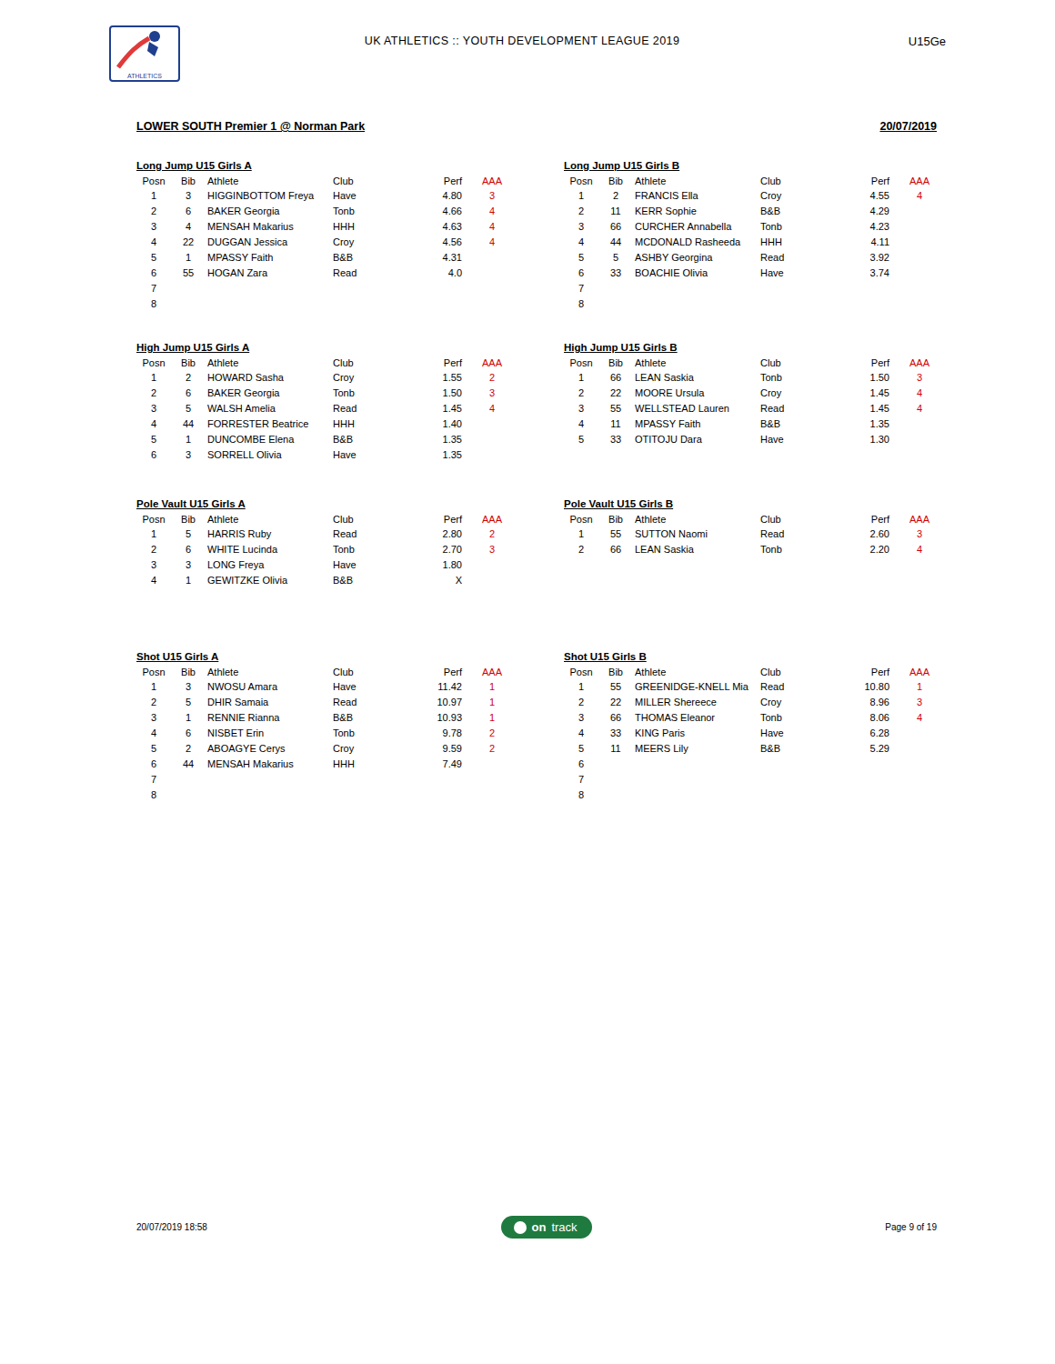ATHLETICS
UK ATHLETICS :: YOUTH DEVELOPMENT LEAGUE 2019
U15Ge
LOWER SOUTH Premier 1 @ Norman Park
20/07/2019
Long Jump U15 Girls A
| Posn | Bib | Athlete | Club | Perf | AAA |
| --- | --- | --- | --- | --- | --- |
| 1 | 3 | HIGGINBOTTOM Freya | Have | 4.80 | 3 |
| 2 | 6 | BAKER Georgia | Tonb | 4.66 | 4 |
| 3 | 4 | MENSAH Makarius | HHH | 4.63 | 4 |
| 4 | 22 | DUGGAN Jessica | Croy | 4.56 | 4 |
| 5 | 1 | MPASSY Faith | B&B | 4.31 | |
| 6 | 55 | HOGAN Zara | Read | 4.0 | |
| 7 | | | | | |
| 8 | | | | | |
Long Jump U15 Girls B
| Posn | Bib | Athlete | Club | Perf | AAA |
| --- | --- | --- | --- | --- | --- |
| 1 | 2 | FRANCIS Ella | Croy | 4.55 | 4 |
| 2 | 11 | KERR Sophie | B&B | 4.29 | |
| 3 | 66 | CURCHER Annabella | Tonb | 4.23 | |
| 4 | 44 | MCDONALD Rasheeda | HHH | 4.11 | |
| 5 | 5 | ASHBY Georgina | Read | 3.92 | |
| 6 | 33 | BOACHIE Olivia | Have | 3.74 | |
| 7 | | | | | |
| 8 | | | | | |
High Jump U15 Girls A
| Posn | Bib | Athlete | Club | Perf | AAA |
| --- | --- | --- | --- | --- | --- |
| 1 | 2 | HOWARD Sasha | Croy | 1.55 | 2 |
| 2 | 6 | BAKER Georgia | Tonb | 1.50 | 3 |
| 3 | 5 | WALSH Amelia | Read | 1.45 | 4 |
| 4 | 44 | FORRESTER Beatrice | HHH | 1.40 | |
| 5 | 1 | DUNCOMBE Elena | B&B | 1.35 | |
| 6 | 3 | SORRELL Olivia | Have | 1.35 | |
High Jump U15 Girls B
| Posn | Bib | Athlete | Club | Perf | AAA |
| --- | --- | --- | --- | --- | --- |
| 1 | 66 | LEAN Saskia | Tonb | 1.50 | 3 |
| 2 | 22 | MOORE Ursula | Croy | 1.45 | 4 |
| 3 | 55 | WELLSTEAD Lauren | Read | 1.45 | 4 |
| 4 | 11 | MPASSY Faith | B&B | 1.35 | |
| 5 | 33 | OTITOJU Dara | Have | 1.30 | |
Pole Vault U15 Girls A
| Posn | Bib | Athlete | Club | Perf | AAA |
| --- | --- | --- | --- | --- | --- |
| 1 | 5 | HARRIS Ruby | Read | 2.80 | 2 |
| 2 | 6 | WHITE Lucinda | Tonb | 2.70 | 3 |
| 3 | 3 | LONG Freya | Have | 1.80 | |
| 4 | 1 | GEWITZKE Olivia | B&B | X | |
Pole Vault U15 Girls B
| Posn | Bib | Athlete | Club | Perf | AAA |
| --- | --- | --- | --- | --- | --- |
| 1 | 55 | SUTTON Naomi | Read | 2.60 | 3 |
| 2 | 66 | LEAN Saskia | Tonb | 2.20 | 4 |
Shot U15 Girls A
| Posn | Bib | Athlete | Club | Perf | AAA |
| --- | --- | --- | --- | --- | --- |
| 1 | 3 | NWOSU Amara | Have | 11.42 | 1 |
| 2 | 5 | DHIR Samaia | Read | 10.97 | 1 |
| 3 | 1 | RENNIE Rianna | B&B | 10.93 | 1 |
| 4 | 6 | NISBET Erin | Tonb | 9.78 | 2 |
| 5 | 2 | ABOAGYE Cerys | Croy | 9.59 | 2 |
| 6 | 44 | MENSAH Makarius | HHH | 7.49 | |
| 7 | | | | | |
| 8 | | | | | |
Shot U15 Girls B
| Posn | Bib | Athlete | Club | Perf | AAA |
| --- | --- | --- | --- | --- | --- |
| 1 | 55 | GREENIDGE-KNELL Mia | Read | 10.80 | 1 |
| 2 | 22 | MILLER Shereece | Croy | 8.96 | 3 |
| 3 | 66 | THOMAS Eleanor | Tonb | 8.06 | 4 |
| 4 | 33 | KING Paris | Have | 6.28 | |
| 5 | 11 | MEERS Lily | B&B | 5.29 | |
| 6 | | | | | |
| 7 | | | | | |
| 8 | | | | | |
20/07/2019 18:58
ontrack
Page 9 of 19